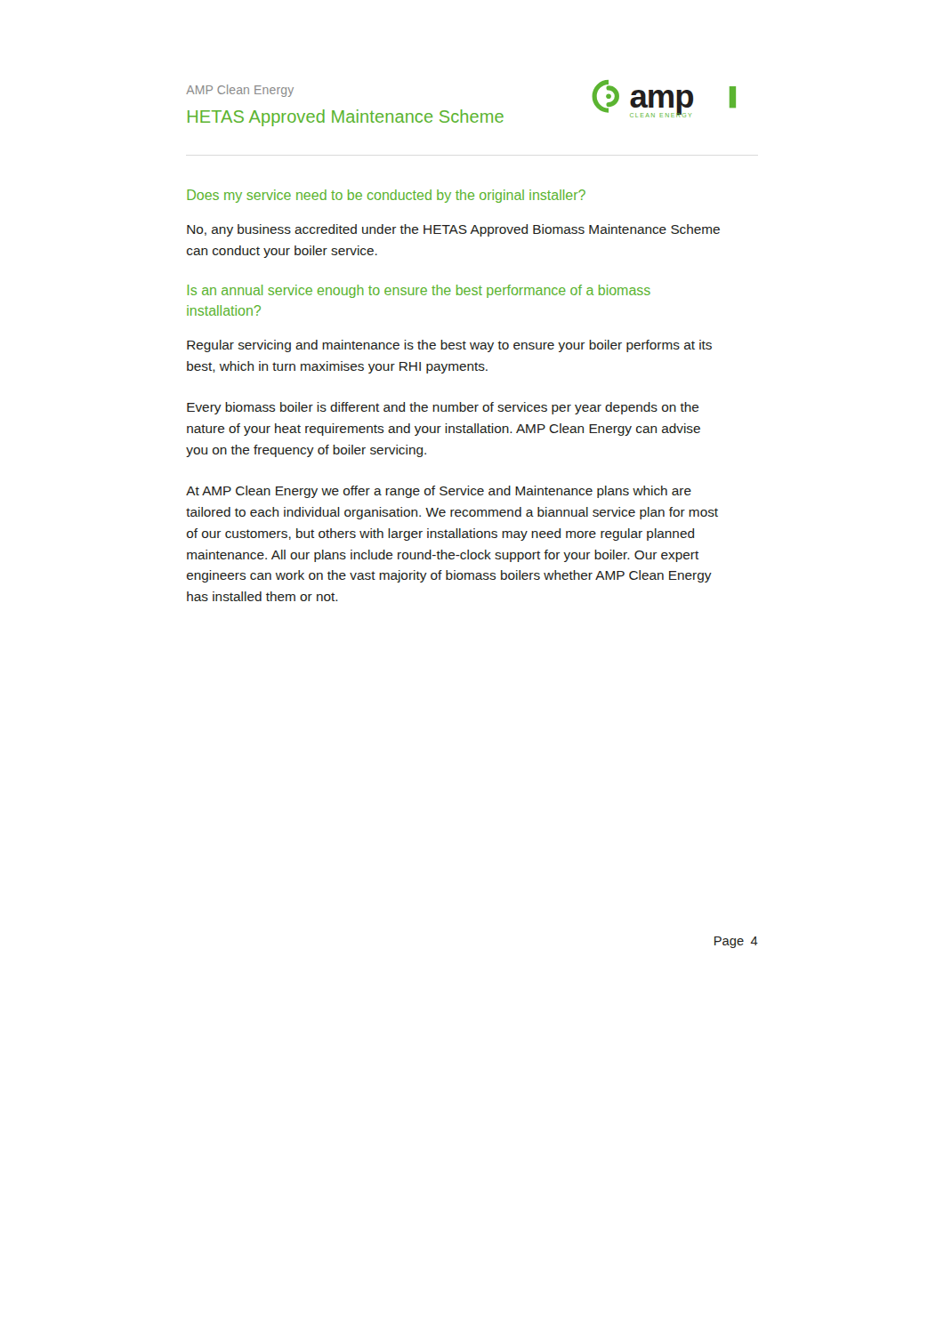AMP Clean Energy
HETAS Approved Maintenance Scheme
AMP Clean Energy amp CLEAN ENERGY
Does my service need to be conducted by the original installer?
No, any business accredited under the HETAS Approved Biomass Maintenance Scheme can conduct your boiler service.
Is an annual service enough to ensure the best performance of a biomass installation?
Regular servicing and maintenance is the best way to ensure your boiler performs at its best, which in turn maximises your RHI payments.
Every biomass boiler is different and the number of services per year depends on the nature of your heat requirements and your installation. AMP Clean Energy can advise you on the frequency of boiler servicing.
At AMP Clean Energy we offer a range of Service and Maintenance plans which are tailored to each individual organisation. We recommend a biannual service plan for most of our customers, but others with larger installations may need more regular planned maintenance. All our plans include round-the-clock support for your boiler. Our expert engineers can work on the vast majority of biomass boilers whether AMP Clean Energy has installed them or not.
Page 4